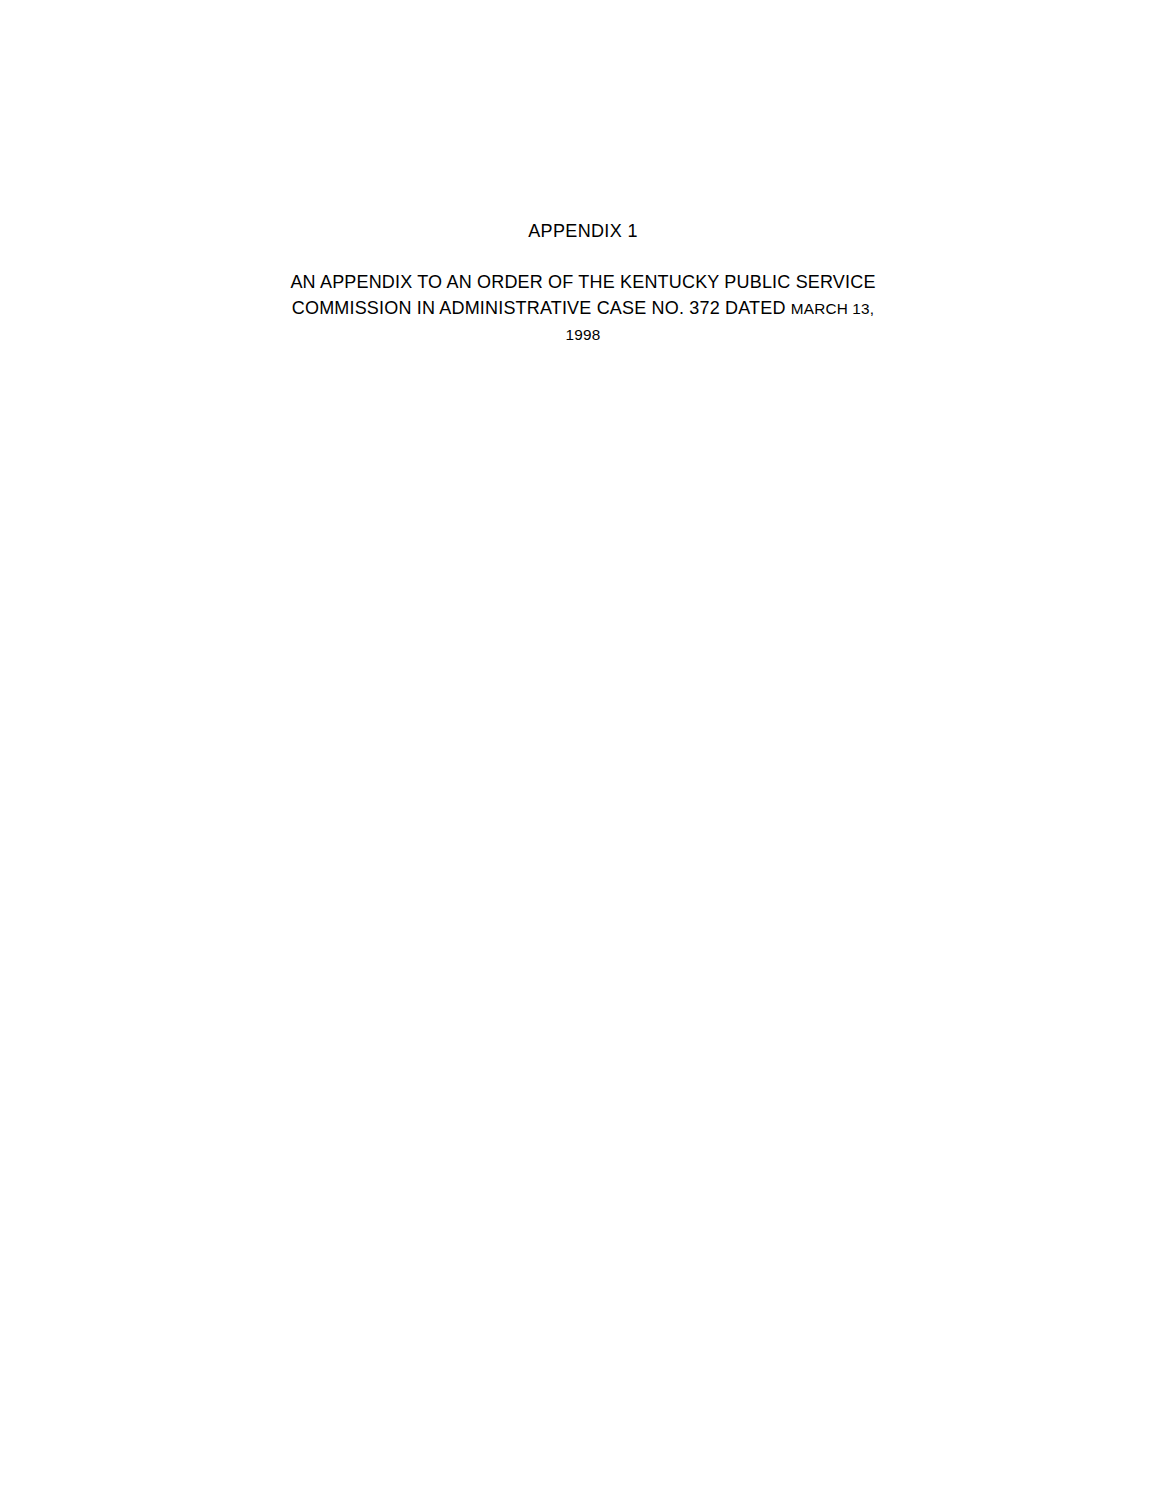APPENDIX 1
AN APPENDIX TO AN ORDER OF THE KENTUCKY PUBLIC SERVICE COMMISSION IN ADMINISTRATIVE CASE NO. 372 DATED MARCH 13, 1998